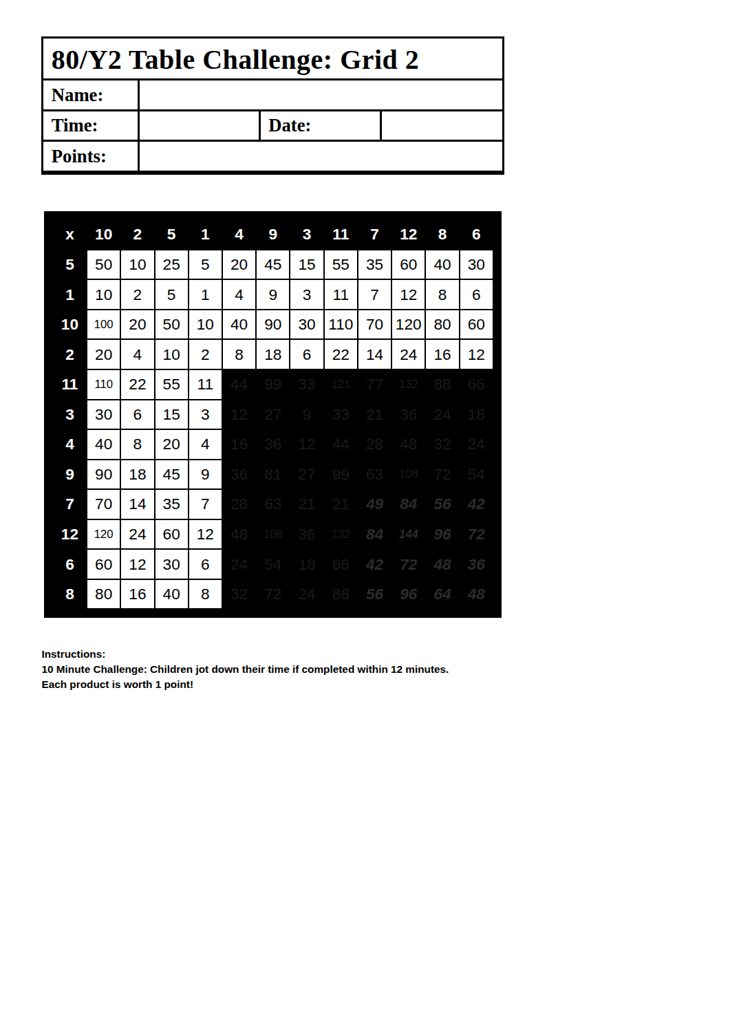80/Y2 Table Challenge: Grid 2
| Name: | |
| Time: | | Date: | |
| Points: | |
| x | 10 | 2 | 5 | 1 | 4 | 9 | 3 | 11 | 7 | 12 | 8 | 6 |
| --- | --- | --- | --- | --- | --- | --- | --- | --- | --- | --- | --- | --- |
| 5 | 50 | 10 | 25 | 5 | 20 | 45 | 15 | 55 | 35 | 60 | 40 | 30 |
| 1 | 10 | 2 | 5 | 1 | 4 | 9 | 3 | 11 | 7 | 12 | 8 | 6 |
| 10 | 100 | 20 | 50 | 10 | 40 | 90 | 30 | 110 | 70 | 120 | 80 | 60 |
| 2 | 20 | 4 | 10 | 2 | 8 | 18 | 6 | 22 | 14 | 24 | 16 | 12 |
| 11 | 110 | 22 | 55 | 11 | 44 | 99 | 33 | 121 | 77 | 132 | 88 | 66 |
| 3 | 30 | 6 | 15 | 3 | 12 | 27 | 9 | 33 | 21 | 36 | 24 | 18 |
| 4 | 40 | 8 | 20 | 4 | 16 | 36 | 12 | 44 | 28 | 48 | 32 | 24 |
| 9 | 90 | 18 | 45 | 9 | 36 | 81 | 27 | 99 | 63 | 108 | 72 | 54 |
| 7 | 70 | 14 | 35 | 7 | 28 | 63 | 21 | 21 | 49 | 84 | 56 | 42 |
| 12 | 120 | 24 | 60 | 12 | 48 | 108 | 36 | 132 | 84 | 144 | 96 | 72 |
| 6 | 60 | 12 | 30 | 6 | 24 | 54 | 18 | 66 | 42 | 72 | 48 | 36 |
| 8 | 80 | 16 | 40 | 8 | 32 | 72 | 24 | 88 | 56 | 96 | 64 | 48 |
Instructions:
10 Minute Challenge: Children jot down their time if completed within 12 minutes.
Each product is worth 1 point!